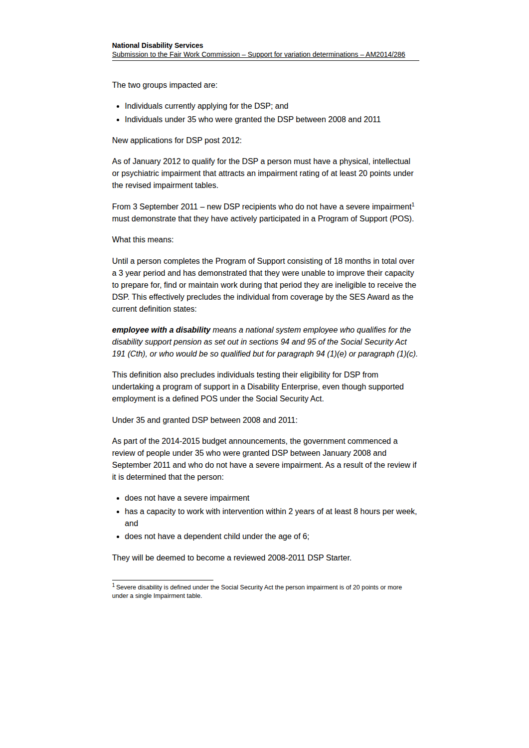National Disability Services Submission to the Fair Work Commission – Support for variation determinations – AM2014/286
The two groups impacted are:
Individuals currently applying for the DSP; and
Individuals under 35 who were granted the DSP between 2008 and 2011
New applications for DSP post 2012:
As of January 2012 to qualify for the DSP a person must have a physical, intellectual or psychiatric impairment that attracts an impairment rating of at least 20 points under the revised impairment tables.
From 3 September 2011 – new DSP recipients who do not have a severe impairment1 must demonstrate that they have actively participated in a Program of Support (POS).
What this means:
Until a person completes the Program of Support consisting of 18 months in total over a 3 year period and has demonstrated that they were unable to improve their capacity to prepare for, find or maintain work during that period they are ineligible to receive the DSP. This effectively precludes the individual from coverage by the SES Award as the current definition states:
employee with a disability means a national system employee who qualifies for the disability support pension as set out in sections 94 and 95 of the Social Security Act 191 (Cth), or who would be so qualified but for paragraph 94 (1)(e) or paragraph (1)(c).
This definition also precludes individuals testing their eligibility for DSP from undertaking a program of support in a Disability Enterprise, even though supported employment is a defined POS under the Social Security Act.
Under 35 and granted DSP between 2008 and 2011:
As part of the 2014-2015 budget announcements, the government commenced a review of people under 35 who were granted DSP between January 2008 and September 2011 and who do not have a severe impairment. As a result of the review if it is determined that the person:
does not have a severe impairment
has a capacity to work with intervention within 2 years of at least 8 hours per week, and
does not have a dependent child under the age of 6;
They will be deemed to become a reviewed 2008-2011 DSP Starter.
1 Severe disability is defined under the Social Security Act the person impairment is of 20 points or more under a single Impairment table.